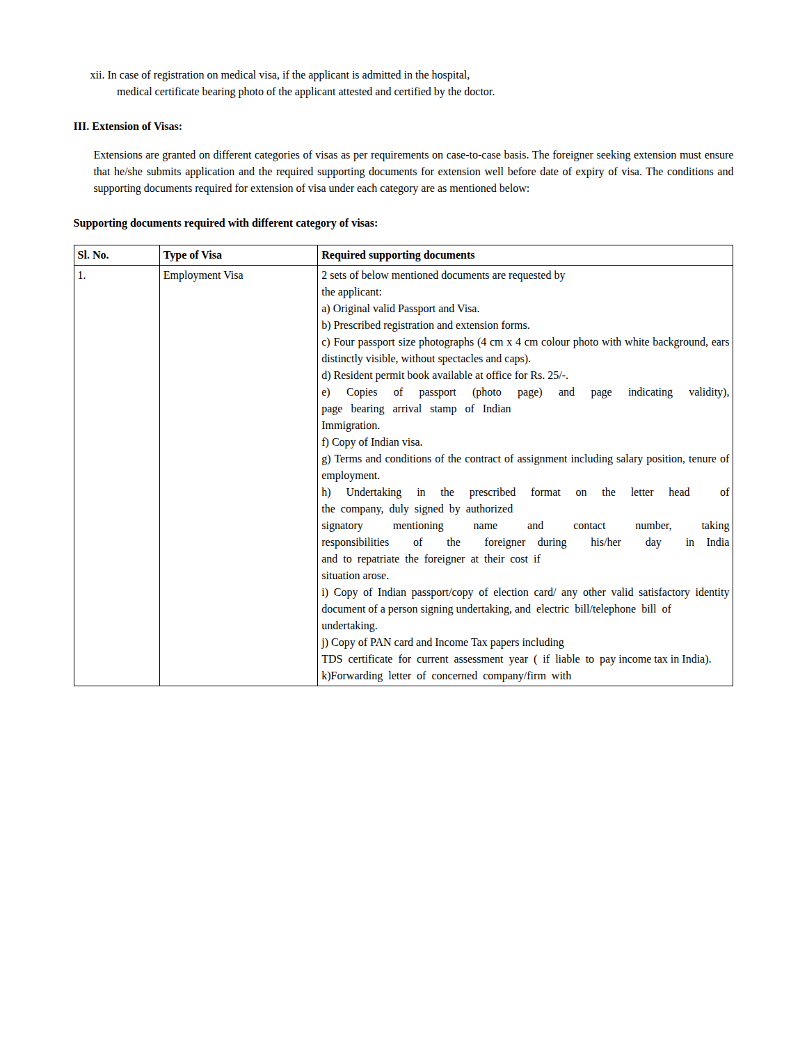xii. In case of registration on medical visa, if the applicant is admitted in the hospital, medical certificate bearing photo of the applicant attested and certified by the doctor.
III. Extension of Visas:
Extensions are granted on different categories of visas as per requirements on case-to-case basis. The foreigner seeking extension must ensure that he/she submits application and the required supporting documents for extension well before date of expiry of visa. The conditions and supporting documents required for extension of visa under each category are as mentioned below:
Supporting documents required with different category of visas:
| Sl. No. | Type of Visa | Required supporting documents |
| --- | --- | --- |
| 1. | Employment Visa | 2 sets of below mentioned documents are requested by the applicant: a) Original valid Passport and Visa. b) Prescribed registration and extension forms. c) Four passport size photographs (4 cm x 4 cm colour photo with white background, ears distinctly visible, without spectacles and caps). d) Resident permit book available at office for Rs. 25/-. e) Copies of passport (photo page) and page indicating validity), page bearing arrival stamp of Indian Immigration. f) Copy of Indian visa. g) Terms and conditions of the contract of assignment including salary position, tenure of employment. h) Undertaking in the prescribed format on the letter head of the company, duly signed by authorized signatory mentioning name and contact number, taking responsibilities of the foreigner during his/her day in India and to repatriate the foreigner at their cost if situation arose. i) Copy of Indian passport/copy of election card/ any other valid satisfactory identity document of a person signing undertaking, and electric bill/telephone bill of undertaking. j) Copy of PAN card and Income Tax papers including TDS certificate for current assessment year ( if liable to pay income tax in India). k)Forwarding letter of concerned company/firm with |